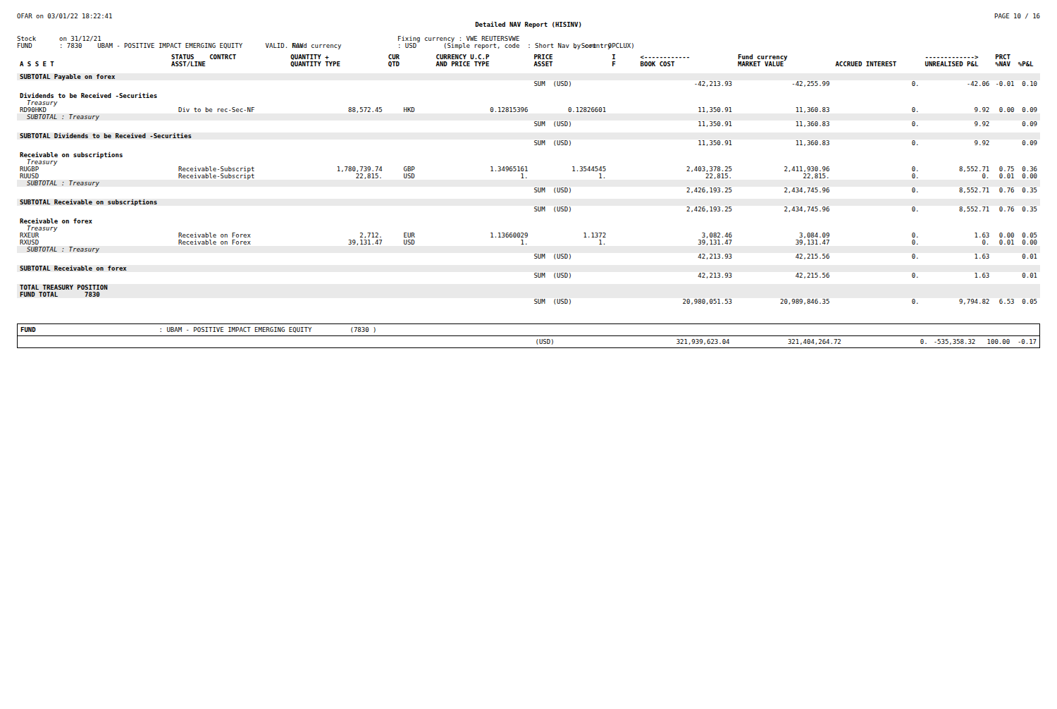OFAR on 03/01/22 18:22:41 PAGE 10 / 16
Detailed NAV Report (HISINV)
Stock on 31/12/21 Fixing currency : VWE REUTERSVWE
FUND : 7830 UBAM - POSITIVE IMPACT EMERGING EQUITY VALID. NAV Fund currency : USD (Simple report, code : Short Nav by country , Sort : OPCLUX)
| A S S E T | STATUS CONTRCT ASST/LINE | QUANTITY + QUANTITY TYPE | CUR QTD | CURRENCY U.C.P AND PRICE TYPE | PRICE ASSET | I F | <------------ BOOK COST | Fund currency MARKET VALUE | ACCRUED INTEREST | -------------> UNREALISED P&L | PRCT %NAV %P&L |
| --- | --- | --- | --- | --- | --- | --- | --- | --- | --- | --- | --- |
| SUBTOTAL Payable on forex |
| | SUM (USD) | | -42,213.93 | -42,255.99 | 0. | -42.06 | -0.01 0.10 |
| Dividends to be Received -Securities |
| Treasury | |
| RD90HKD | Div to be rec-Sec-NF | 88,572.45 | HKD | 0.12815396 | 0.12826601 | | 11,350.91 | 11,360.83 | 0. | 9.92 | 0.00 0.09 |
| SUBTOTAL : Treasury |
| | SUM (USD) | | 11,350.91 | 11,360.83 | 0. | 9.92 | 0.09 |
| SUBTOTAL Dividends to be Received -Securities |
| | SUM (USD) | | 11,350.91 | 11,360.83 | 0. | 9.92 | 0.09 |
| Receivable on subscriptions |
| Treasury | |
| RUGBP | Receivable-Subscript | 1,780,739.74 | GBP | 1.34965161 | 1.3544545 | | 2,403,378.25 | 2,411,930.96 | 0. | 8,552.71 | 0.75 0.36 |
| RUUSD | Receivable-Subscript | 22,815. | USD | 1. | 1. | | 22,815. | 22,815. | 0. | 0. | 0.01 0.00 |
| SUBTOTAL : Treasury |
| | SUM (USD) | | 2,426,193.25 | 2,434,745.96 | 0. | 8,552.71 | 0.76 0.35 |
| SUBTOTAL Receivable on subscriptions |
| | SUM (USD) | | 2,426,193.25 | 2,434,745.96 | 0. | 8,552.71 | 0.76 0.35 |
| Receivable on forex |
| Treasury | |
| RXEUR | Receivable on Forex | 2,712. | EUR | 1.13660029 | 1.1372 | | 3,082.46 | 3,084.09 | 0. | 1.63 | 0.00 0.05 |
| RXUSD | Receivable on Forex | 39,131.47 | USD | 1. | 1. | | 39,131.47 | 39,131.47 | 0. | 0. | 0.01 0.00 |
| SUBTOTAL : Treasury |
| | SUM (USD) | | 42,213.93 | 42,215.56 | 0. | 1.63 | 0.01 |
| SUBTOTAL Receivable on forex |
| | SUM (USD) | | 42,213.93 | 42,215.56 | 0. | 1.63 | 0.01 |
| TOTAL TREASURY POSITION |
| FUND TOTAL 7830 |
| | SUM (USD) | | 20,980,051.53 | 20,989,846.35 | 0. | 9,794.82 | 6.53 0.05 |
| FUND | : UBAM - POSITIVE IMPACT EMERGING EQUITY (7830 ) | |
| | (USD) | 321,939,623.04 | 321,404,264.72 | 0. | -535,358.32 100.00 -0.17 |